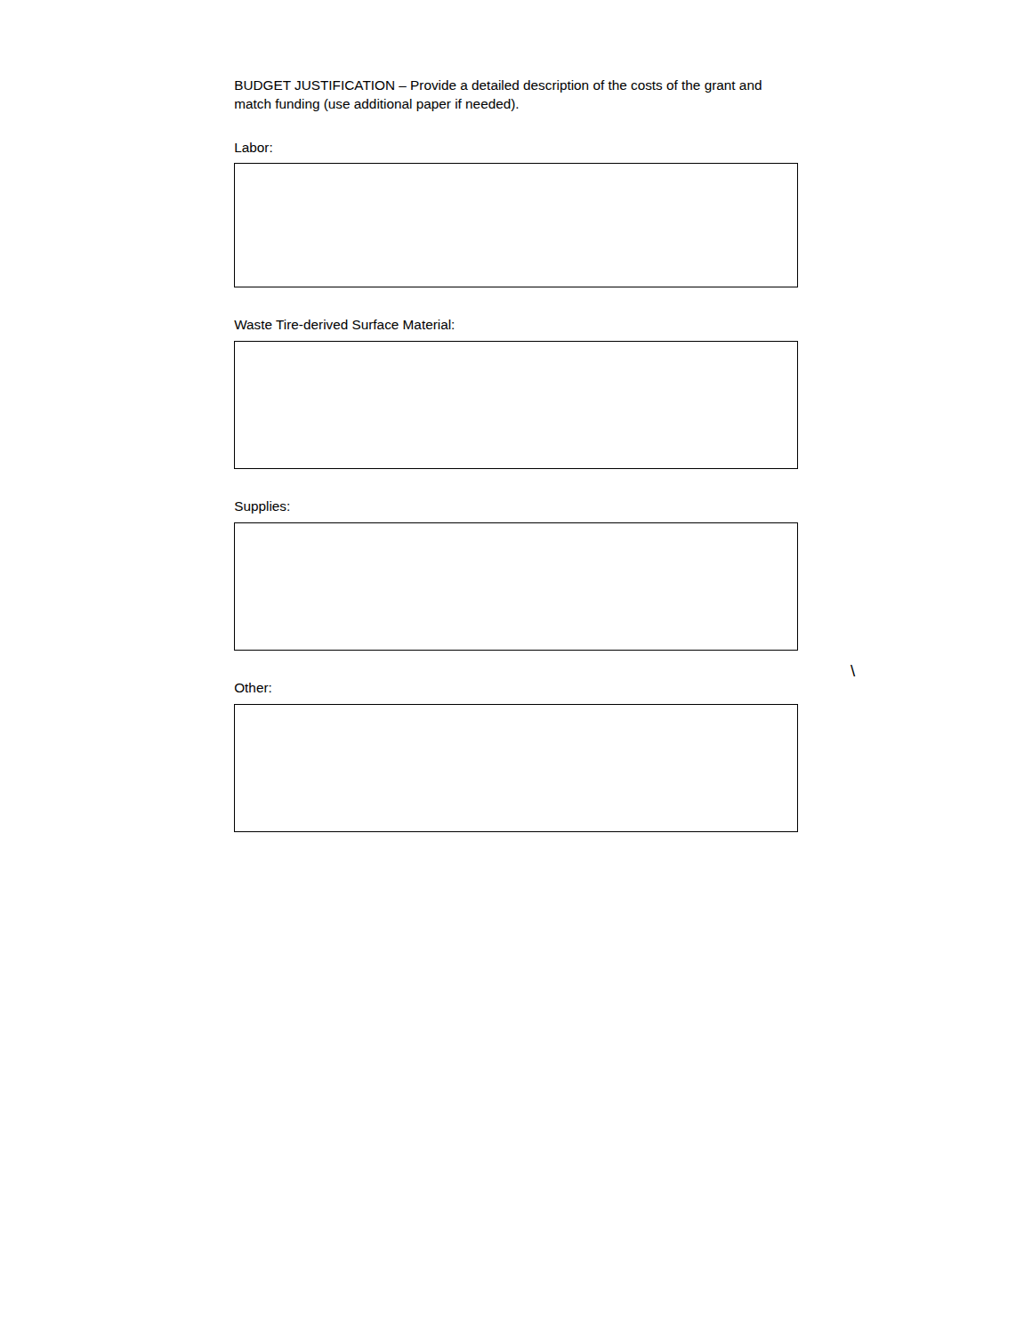BUDGET JUSTIFICATION – Provide a detailed description of the costs of the grant and match funding (use additional paper if needed).
Labor:
Waste Tire-derived Surface Material:
Supplies:
Other:
\